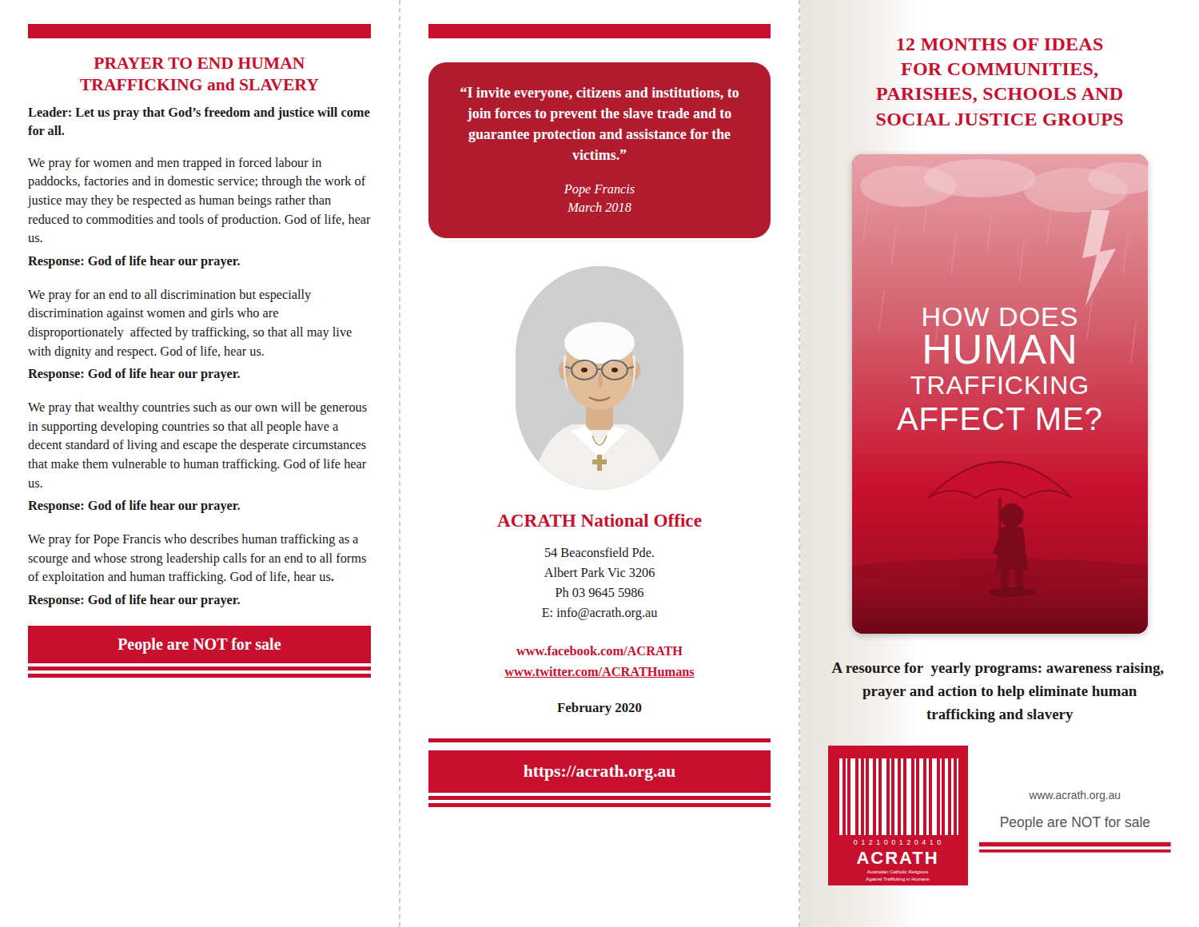PRAYER TO END HUMAN
TRAFFICKING and SLAVERY
Leader: Let us pray that God’s freedom and justice will come for all.
We pray for women and men trapped in forced labour in paddocks, factories and in domestic service; through the work of justice may they be respected as human beings rather than reduced to commodities and tools of production. God of life, hear us.
Response: God of life hear our prayer.
We pray for an end to all discrimination but especially discrimination against women and girls who are disproportionately affected by trafficking, so that all may live with dignity and respect. God of life, hear us.
Response: God of life hear our prayer.
We pray that wealthy countries such as our own will be generous in supporting developing countries so that all people have a decent standard of living and escape the desperate circumstances that make them vulnerable to human trafficking. God of life hear us.
Response: God of life hear our prayer.
We pray for Pope Francis who describes human trafficking as a scourge and whose strong leadership calls for an end to all forms of exploitation and human trafficking. God of life, hear us.
Response: God of life hear our prayer.
People are NOT for sale
“I invite everyone, citizens and institutions, to join forces to prevent the slave trade and to guarantee protection and assistance for the victims.”
Pope Francis
March 2018
ACRATH National Office
54 Beaconsfield Pde.
Albert Park Vic 3206
Ph 03 9645 5986
E: info@acrath.org.au
www.facebook.com/ACRATH
www.twitter.com/ACRATHumans
February 2020
https://acrath.org.au
12 MONTHS OF IDEAS
FOR COMMUNITIES,
PARISHES, SCHOOLS AND
SOCIAL JUSTICE GROUPS
HOW DOES HUMAN TRAFFICKING AFFECT ME?
A resource for yearly programs: awareness raising, prayer and action to help eliminate human trafficking and slavery
0 1 2 1 0 0 1 2 0 4 1 0 ACRATH Australian Catholic Religious Against Trafficking in Humans
www.acrath.org.au People are NOT for sale